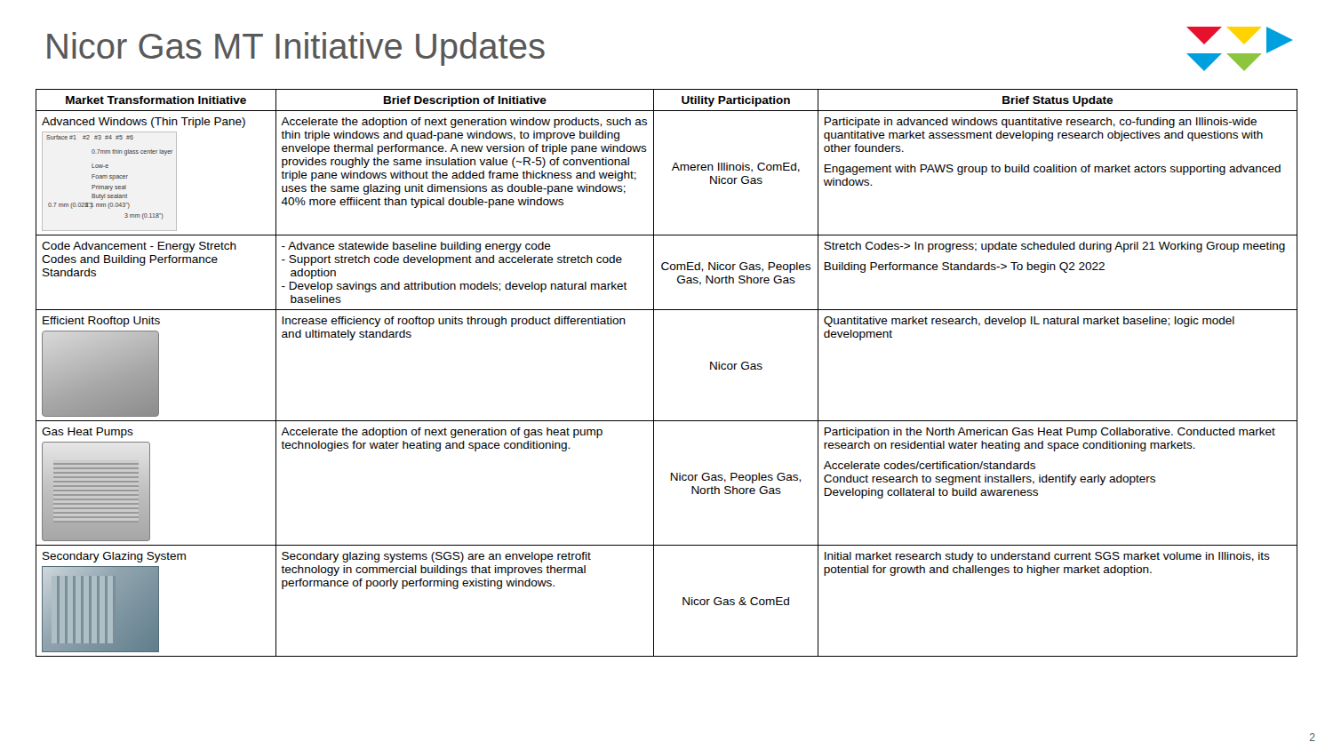Nicor Gas MT Initiative Updates
| Market Transformation Initiative | Brief Description of Initiative | Utility Participation | Brief Status Update |
| --- | --- | --- | --- |
| Advanced Windows (Thin Triple Pane) Surface #1 #2 #3 #4 #5 #6 0.7mm thin glass center layer Low-e Foam spacer Primary seal Butyl sealant 0.7 mm (0.028") 1.1 mm (0.043") 3 mm (0.118") | Accelerate the adoption of next generation window products, such as thin triple windows and quad-pane windows, to improve building envelope thermal performance. A new version of triple pane windows provides roughly the same insulation value (~R-5) of conventional triple pane windows without the added frame thickness and weight; uses the same glazing unit dimensions as double-pane windows; 40% more effiicent than typical double-pane windows | Ameren Illinois, ComEd, Nicor Gas | Participate in advanced windows quantitative research, co-funding an Illinois-wide quantitative market assessment developing research objectives and questions with other founders. Engagement with PAWS group to build coalition of market actors supporting advanced windows. |
| Code Advancement - Energy Stretch Codes and Building Performance Standards | Advance statewide baseline building energy code Support stretch code development and accelerate stretch code adoption Develop savings and attribution models; develop natural market baselines | ComEd, Nicor Gas, Peoples Gas, North Shore Gas | Stretch Codes-> In progress; update scheduled during April 21 Working Group meeting Building Performance Standards-> To begin Q2 2022 |
| Efficient Rooftop Units | Increase efficiency of rooftop units through product differentiation and ultimately standards | Nicor Gas | Quantitative market research, develop IL natural market baseline; logic model development |
| Gas Heat Pumps | Accelerate the adoption of next generation of gas heat pump technologies for water heating and space conditioning. | Nicor Gas, Peoples Gas, North Shore Gas | Participation in the North American Gas Heat Pump Collaborative. Conducted market research on residential water heating and space conditioning markets. Accelerate codes/certification/standards Conduct research to segment installers, identify early adopters Developing collateral to build awareness |
| Secondary Glazing System | Secondary glazing systems (SGS) are an envelope retrofit technology in commercial buildings that improves thermal performance of poorly performing existing windows. | Nicor Gas & ComEd | Initial market research study to understand current SGS market volume in Illinois, its potential for growth and challenges to higher market adoption. |
2